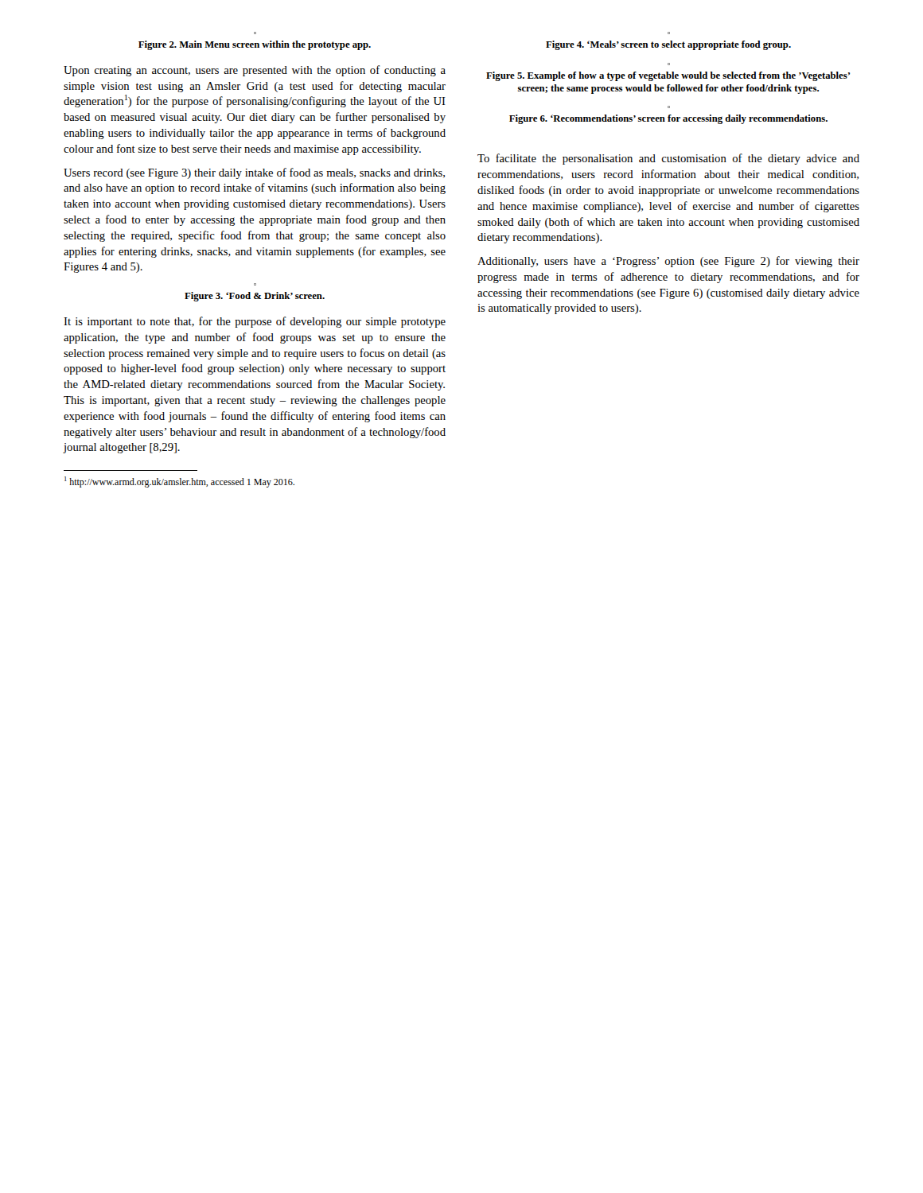Figure 2. Main Menu screen within the prototype app.
Upon creating an account, users are presented with the option of conducting a simple vision test using an Amsler Grid (a test used for detecting macular degeneration1) for the purpose of personalising/configuring the layout of the UI based on measured visual acuity. Our diet diary can be further personalised by enabling users to individually tailor the app appearance in terms of background colour and font size to best serve their needs and maximise app accessibility.
Users record (see Figure 3) their daily intake of food as meals, snacks and drinks, and also have an option to record intake of vitamins (such information also being taken into account when providing customised dietary recommendations). Users select a food to enter by accessing the appropriate main food group and then selecting the required, specific food from that group; the same concept also applies for entering drinks, snacks, and vitamin supplements (for examples, see Figures 4 and 5).
Figure 3. ‘Food & Drink’ screen.
It is important to note that, for the purpose of developing our simple prototype application, the type and number of food groups was set up to ensure the selection process remained very simple and to require users to focus on detail (as opposed to higher-level food group selection) only where necessary to support the AMD-related dietary recommendations sourced from the Macular Society. This is important, given that a recent study – reviewing the challenges people experience with food journals – found the difficulty of entering food items can negatively alter users’ behaviour and result in abandonment of a technology/food journal altogether [8,29].
1 http://www.armd.org.uk/amsler.htm, accessed 1 May 2016.
Figure 4. ‘Meals’ screen to select appropriate food group.
Figure 5. Example of how a type of vegetable would be selected from the ’Vegetables’ screen; the same process would be followed for other food/drink types.
Figure 6. ‘Recommendations’ screen for accessing daily recommendations.
To facilitate the personalisation and customisation of the dietary advice and recommendations, users record information about their medical condition, disliked foods (in order to avoid inappropriate or unwelcome recommendations and hence maximise compliance), level of exercise and number of cigarettes smoked daily (both of which are taken into account when providing customised dietary recommendations).
Additionally, users have a ‘Progress’ option (see Figure 2) for viewing their progress made in terms of adherence to dietary recommendations, and for accessing their recommendations (see Figure 6) (customised daily dietary advice is automatically provided to users).